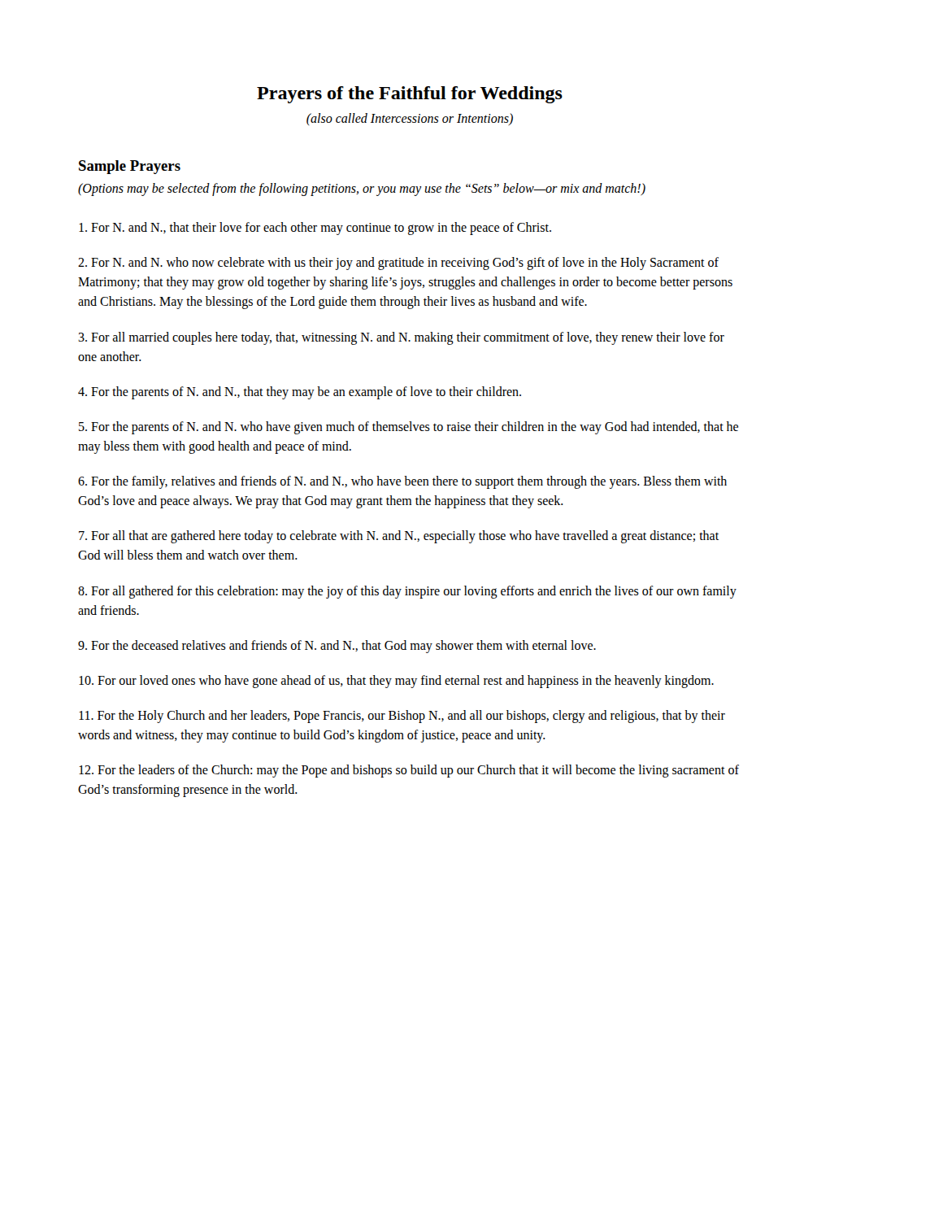Prayers of the Faithful for Weddings
(also called Intercessions or Intentions)
Sample Prayers
(Options may be selected from the following petitions, or you may use the “Sets” below—or mix and match!)
1. For N. and N., that their love for each other may continue to grow in the peace of Christ.
2. For N. and N. who now celebrate with us their joy and gratitude in receiving God’s gift of love in the Holy Sacrament of Matrimony; that they may grow old together by sharing life’s joys, struggles and challenges in order to become better persons and Christians. May the blessings of the Lord guide them through their lives as husband and wife.
3. For all married couples here today, that, witnessing N. and N. making their commitment of love, they renew their love for one another.
4. For the parents of N. and N., that they may be an example of love to their children.
5. For the parents of N. and N. who have given much of themselves to raise their children in the way God had intended, that he may bless them with good health and peace of mind.
6. For the family, relatives and friends of N. and N., who have been there to support them through the years. Bless them with God’s love and peace always. We pray that God may grant them the happiness that they seek.
7. For all that are gathered here today to celebrate with N. and N., especially those who have travelled a great distance; that God will bless them and watch over them.
8. For all gathered for this celebration: may the joy of this day inspire our loving efforts and enrich the lives of our own family and friends.
9. For the deceased relatives and friends of N. and N., that God may shower them with eternal love.
10. For our loved ones who have gone ahead of us, that they may find eternal rest and happiness in the heavenly kingdom.
11. For the Holy Church and her leaders, Pope Francis, our Bishop N., and all our bishops, clergy and religious, that by their words and witness, they may continue to build God’s kingdom of justice, peace and unity.
12. For the leaders of the Church: may the Pope and bishops so build up our Church that it will become the living sacrament of God’s transforming presence in the world.